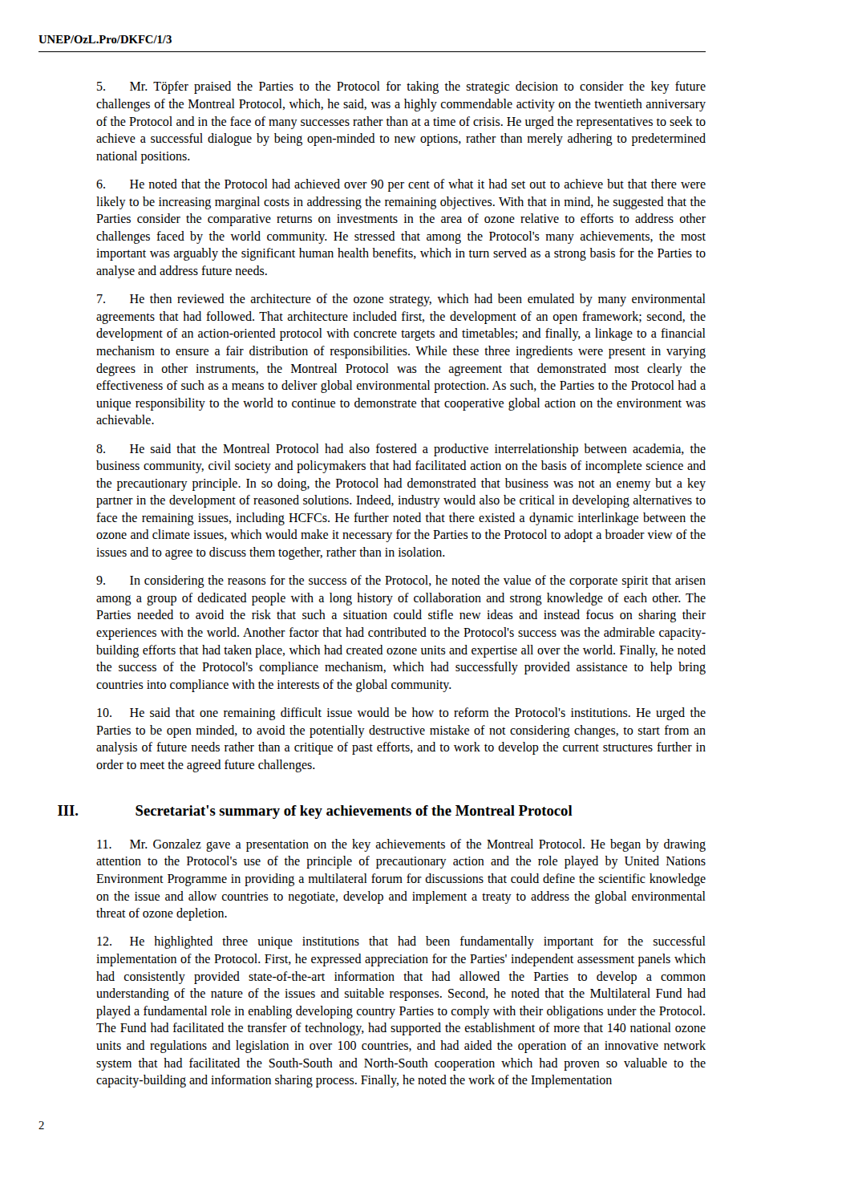UNEP/OzL.Pro/DKFC/1/3
5. Mr. Töpfer praised the Parties to the Protocol for taking the strategic decision to consider the key future challenges of the Montreal Protocol, which, he said, was a highly commendable activity on the twentieth anniversary of the Protocol and in the face of many successes rather than at a time of crisis. He urged the representatives to seek to achieve a successful dialogue by being open-minded to new options, rather than merely adhering to predetermined national positions.
6. He noted that the Protocol had achieved over 90 per cent of what it had set out to achieve but that there were likely to be increasing marginal costs in addressing the remaining objectives. With that in mind, he suggested that the Parties consider the comparative returns on investments in the area of ozone relative to efforts to address other challenges faced by the world community. He stressed that among the Protocol's many achievements, the most important was arguably the significant human health benefits, which in turn served as a strong basis for the Parties to analyse and address future needs.
7. He then reviewed the architecture of the ozone strategy, which had been emulated by many environmental agreements that had followed. That architecture included first, the development of an open framework; second, the development of an action-oriented protocol with concrete targets and timetables; and finally, a linkage to a financial mechanism to ensure a fair distribution of responsibilities. While these three ingredients were present in varying degrees in other instruments, the Montreal Protocol was the agreement that demonstrated most clearly the effectiveness of such as a means to deliver global environmental protection. As such, the Parties to the Protocol had a unique responsibility to the world to continue to demonstrate that cooperative global action on the environment was achievable.
8. He said that the Montreal Protocol had also fostered a productive interrelationship between academia, the business community, civil society and policymakers that had facilitated action on the basis of incomplete science and the precautionary principle. In so doing, the Protocol had demonstrated that business was not an enemy but a key partner in the development of reasoned solutions. Indeed, industry would also be critical in developing alternatives to face the remaining issues, including HCFCs. He further noted that there existed a dynamic interlinkage between the ozone and climate issues, which would make it necessary for the Parties to the Protocol to adopt a broader view of the issues and to agree to discuss them together, rather than in isolation.
9. In considering the reasons for the success of the Protocol, he noted the value of the corporate spirit that arisen among a group of dedicated people with a long history of collaboration and strong knowledge of each other. The Parties needed to avoid the risk that such a situation could stifle new ideas and instead focus on sharing their experiences with the world. Another factor that had contributed to the Protocol's success was the admirable capacity-building efforts that had taken place, which had created ozone units and expertise all over the world. Finally, he noted the success of the Protocol's compliance mechanism, which had successfully provided assistance to help bring countries into compliance with the interests of the global community.
10. He said that one remaining difficult issue would be how to reform the Protocol's institutions. He urged the Parties to be open minded, to avoid the potentially destructive mistake of not considering changes, to start from an analysis of future needs rather than a critique of past efforts, and to work to develop the current structures further in order to meet the agreed future challenges.
III. Secretariat's summary of key achievements of the Montreal Protocol
11. Mr. Gonzalez gave a presentation on the key achievements of the Montreal Protocol. He began by drawing attention to the Protocol's use of the principle of precautionary action and the role played by United Nations Environment Programme in providing a multilateral forum for discussions that could define the scientific knowledge on the issue and allow countries to negotiate, develop and implement a treaty to address the global environmental threat of ozone depletion.
12. He highlighted three unique institutions that had been fundamentally important for the successful implementation of the Protocol. First, he expressed appreciation for the Parties' independent assessment panels which had consistently provided state-of-the-art information that had allowed the Parties to develop a common understanding of the nature of the issues and suitable responses. Second, he noted that the Multilateral Fund had played a fundamental role in enabling developing country Parties to comply with their obligations under the Protocol. The Fund had facilitated the transfer of technology, had supported the establishment of more that 140 national ozone units and regulations and legislation in over 100 countries, and had aided the operation of an innovative network system that had facilitated the South-South and North-South cooperation which had proven so valuable to the capacity-building and information sharing process. Finally, he noted the work of the Implementation
2